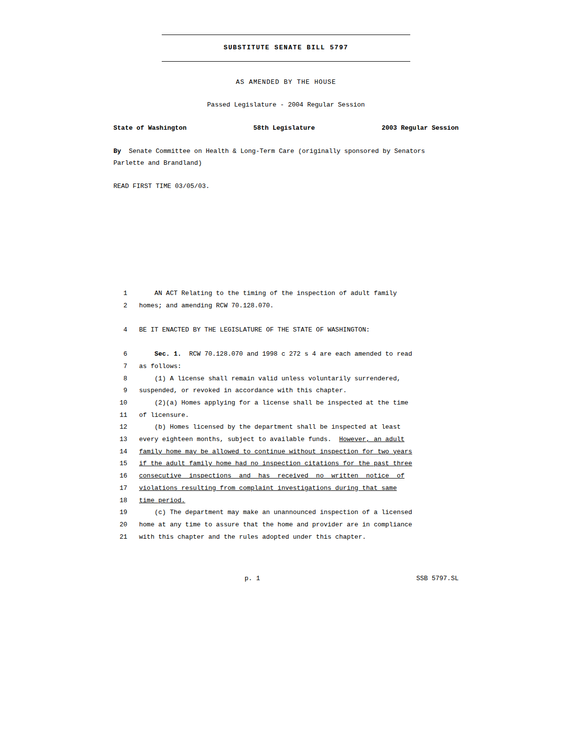SUBSTITUTE SENATE BILL 5797
AS AMENDED BY THE HOUSE
Passed Legislature - 2004 Regular Session
State of Washington 58th Legislature 2003 Regular Session
By Senate Committee on Health & Long-Term Care (originally sponsored by Senators Parlette and Brandland)
READ FIRST TIME 03/05/03.
AN ACT Relating to the timing of the inspection of adult family
homes; and amending RCW 70.128.070.
BE IT ENACTED BY THE LEGISLATURE OF THE STATE OF WASHINGTON:
Sec. 1. RCW 70.128.070 and 1998 c 272 s 4 are each amended to read
as follows:
(1) A license shall remain valid unless voluntarily surrendered,
suspended, or revoked in accordance with this chapter.
(2)(a) Homes applying for a license shall be inspected at the time
of licensure.
(b) Homes licensed by the department shall be inspected at least
every eighteen months, subject to available funds. However, an adult
family home may be allowed to continue without inspection for two years
if the adult family home had no inspection citations for the past three
consecutive inspections and has received no written notice of
violations resulting from complaint investigations during that same
time period.
(c) The department may make an unannounced inspection of a licensed
home at any time to assure that the home and provider are in compliance
with this chapter and the rules adopted under this chapter.
p. 1 SSB 5797.SL